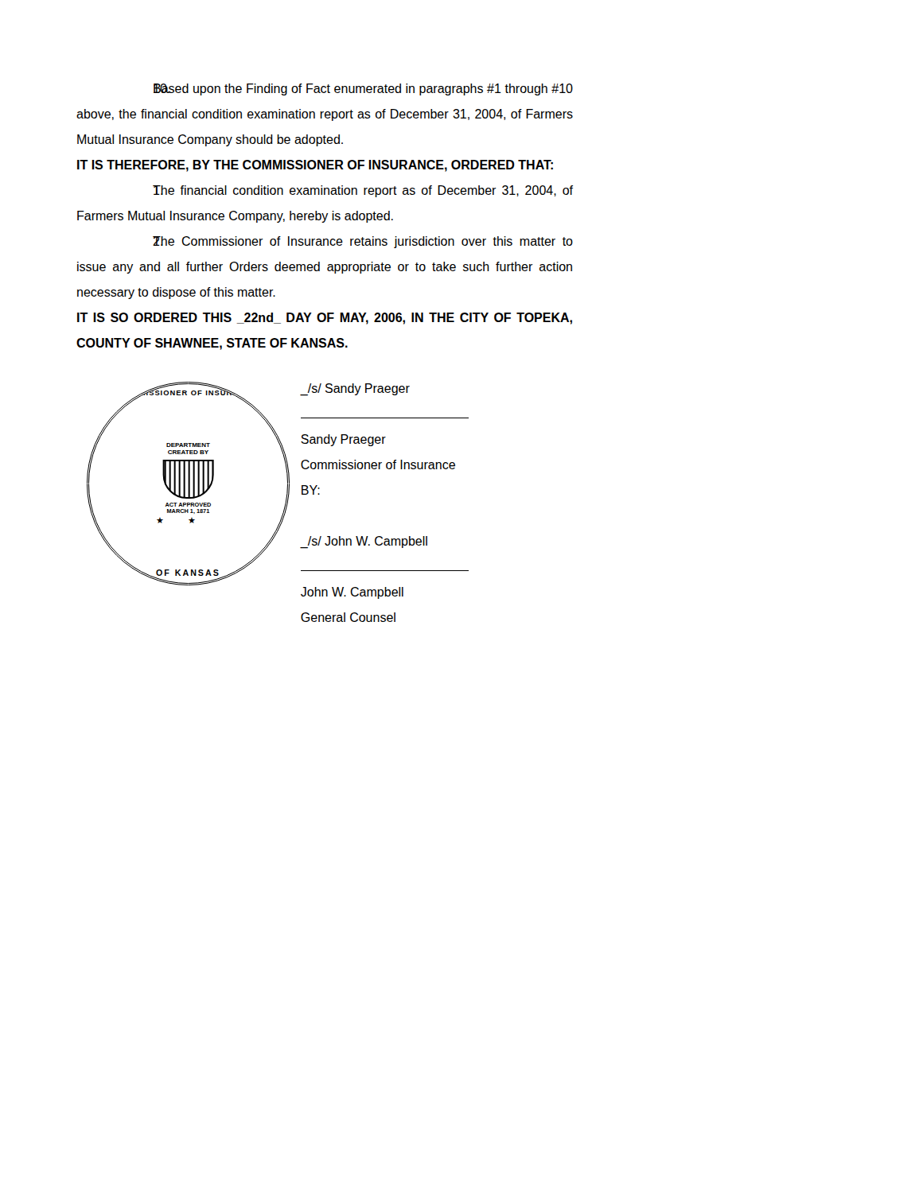10. Based upon the Finding of Fact enumerated in paragraphs #1 through #10 above, the financial condition examination report as of December 31, 2004, of Farmers Mutual Insurance Company should be adopted.
IT IS THEREFORE, BY THE COMMISSIONER OF INSURANCE, ORDERED THAT:
1. The financial condition examination report as of December 31, 2004, of Farmers Mutual Insurance Company, hereby is adopted.
2. The Commissioner of Insurance retains jurisdiction over this matter to issue any and all further Orders deemed appropriate or to take such further action necessary to dispose of this matter.
IT IS SO ORDERED THIS _22nd_ DAY OF MAY, 2006, IN THE CITY OF TOPEKA, COUNTY OF SHAWNEE, STATE OF KANSAS.
| COMMISSIONER OF INSURANCE DEPARTMENT CREATED BY ACT APPROVED MARCH 1, 1871 ★★ OF KANSAS | _/s/ Sandy Praeger Sandy Praeger Commissioner of Insurance BY: _/s/ John W. Campbell John W. Campbell General Counsel |